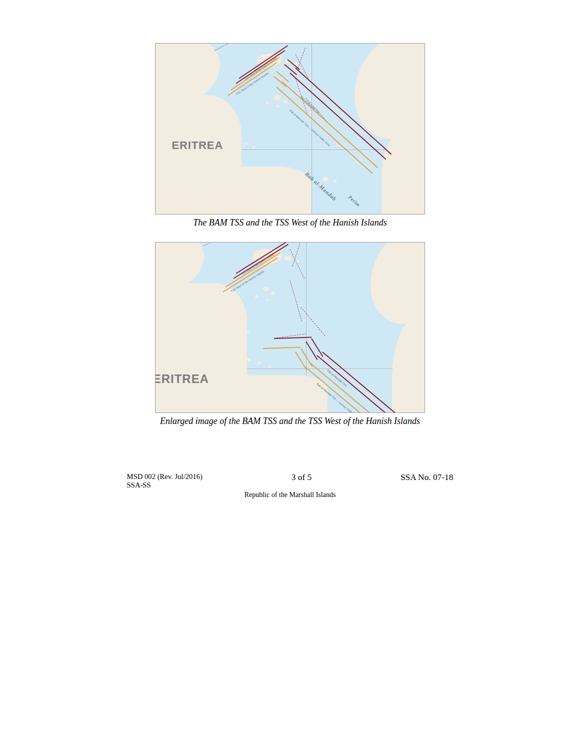TSS West of the Hanish Islands
TSS West of the Hanish Islands
Bab al-Mandab TSS
Bab al-Mandab TSS — Inshore Traffic Zone
ERITREA
Bab al-Mandab
Perim
The BAM TSS and the TSS West of the Hanish Islands
TSS West of the Hanish Islands
TSS West of the Hanish Islands
Bab al-Mandab TSS
Bab al-Mandab TSS — Inshore Traffic Zone
ERITREA
Enlarged image of the BAM TSS and the TSS West of the Hanish Islands
MSD 002 (Rev. Jul/2016)
SSA-SS
3 of 5
SSA No. 07-18
Republic of the Marshall Islands